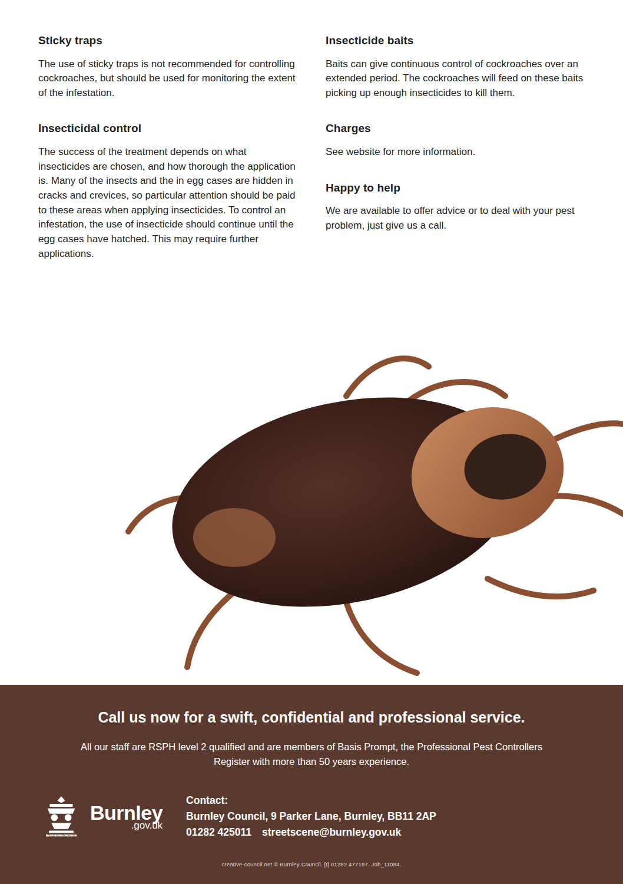Sticky traps
The use of sticky traps is not recommended for controlling cockroaches, but should be used for monitoring the extent of the infestation.
Insecticidal control
The success of the treatment depends on what insecticides are chosen, and how thorough the application is. Many of the insects and the in egg cases are hidden in cracks and crevices, so particular attention should be paid to these areas when applying insecticides. To control an infestation, the use of insecticide should continue until the egg cases have hatched. This may require further applications.
Insecticide baits
Baits can give continuous control of cockroaches over an extended period. The cockroaches will feed on these baits picking up enough insecticides to kill them.
Charges
See website for more information.
Happy to help
We are available to offer advice or to deal with your pest problem, just give us a call.
Call us now for a swift, confidential and professional service.
All our staff are RSPH level 2 qualified and are members of Basis Prompt, the Professional Pest Controllers Register with more than 50 years experience.
HOLD TO THE TRUTH Burnley .gov.uk
Contact:
Burnley Council, 9 Parker Lane, Burnley, BB11 2AP
01282 425011streetscene@burnley.gov.uk
creative-council.net © Burnley Council. [t] 01282 477197. Job_11084.